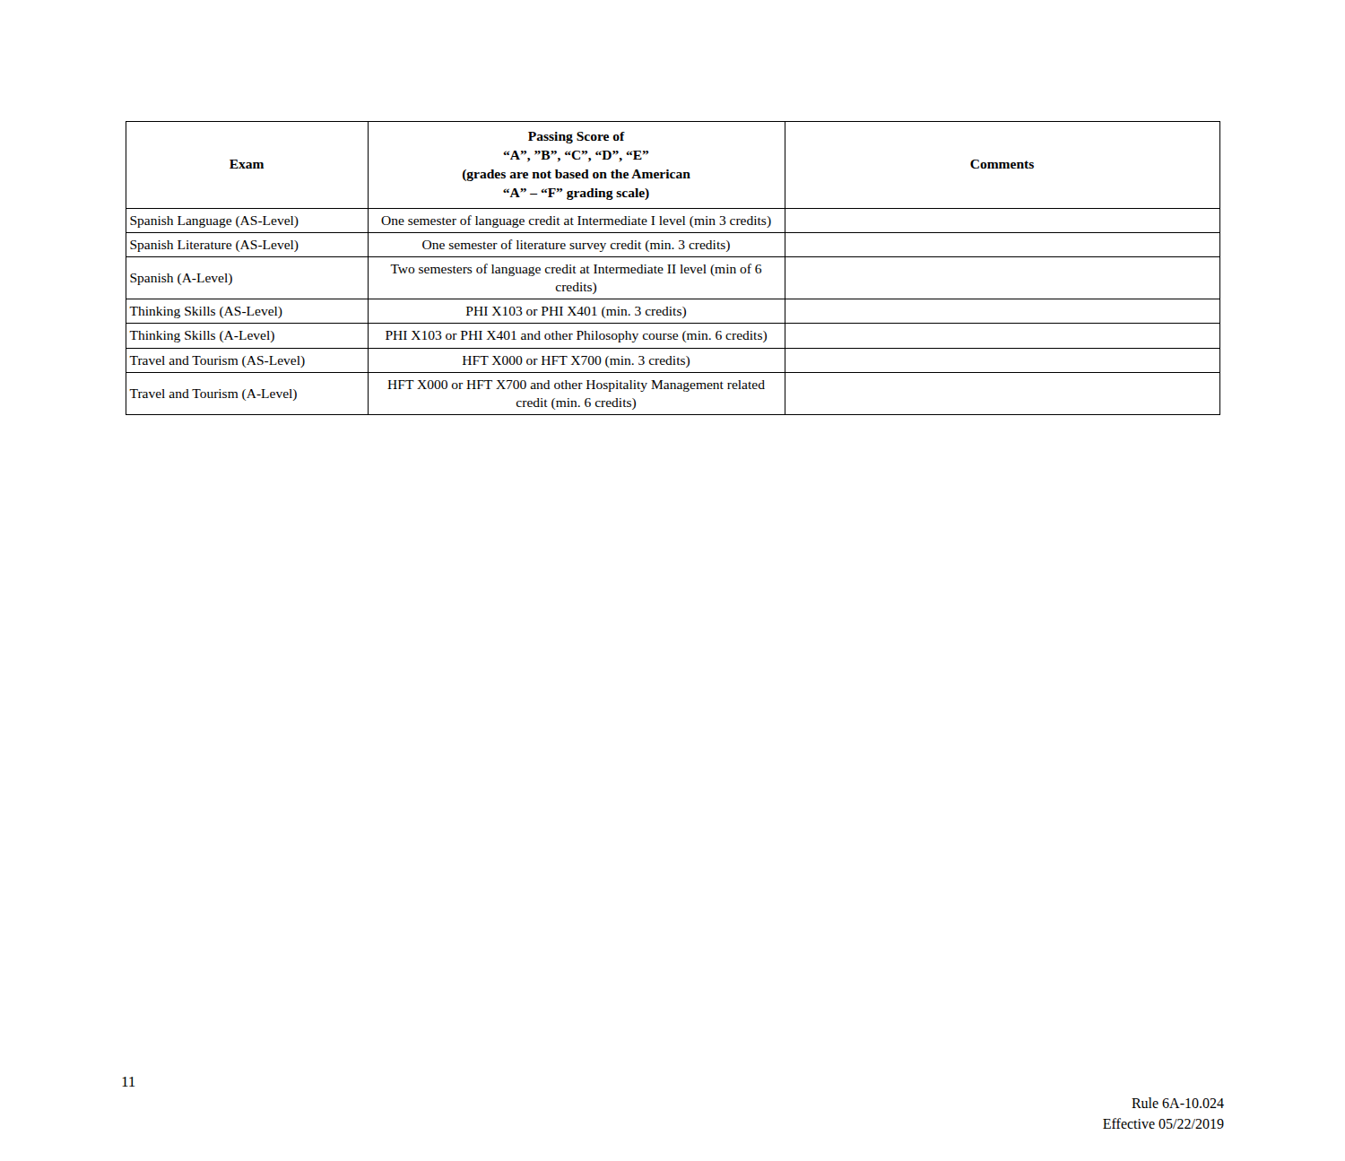| Exam | Passing Score of “A”, ”B”, “C”, “D”, “E” (grades are not based on the American “A” – “F” grading scale) | Comments |
| --- | --- | --- |
| Spanish Language (AS-Level) | One semester of language credit at Intermediate I level (min 3 credits) | |
| Spanish Literature (AS-Level) | One semester of literature survey credit (min. 3 credits) | |
| Spanish (A-Level) | Two semesters of language credit at Intermediate II level (min of 6 credits) | |
| Thinking Skills (AS-Level) | PHI X103 or PHI X401 (min. 3 credits) | |
| Thinking Skills (A-Level) | PHI X103 or PHI X401 and other Philosophy course (min. 6 credits) | |
| Travel and Tourism (AS-Level) | HFT X000 or HFT X700 (min. 3 credits) | |
| Travel and Tourism (A-Level) | HFT X000 or HFT X700 and other Hospitality Management related credit (min. 6 credits) | |
11
Rule 6A-10.024
Effective 05/22/2019